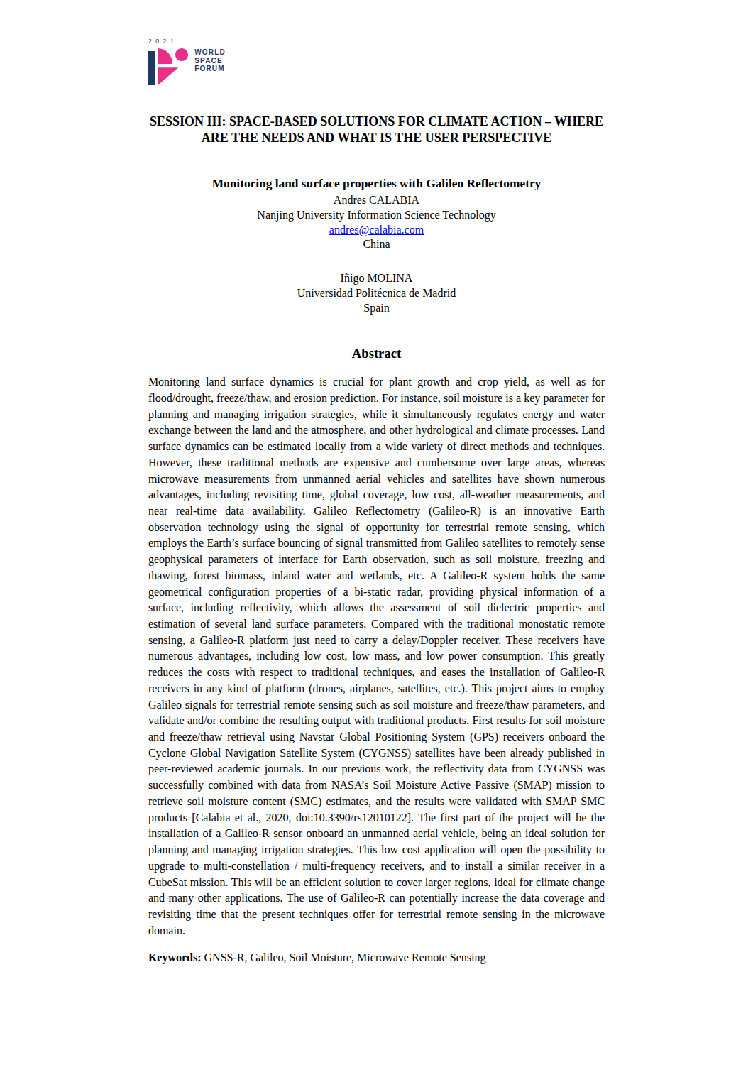2 0 2 1
WORLD
SPACE
FORUM
Session III: Space-based solutions for climate action – where are the needs and what is the user perspective
Monitoring land surface properties with Galileo Reflectometry
Andres CALABIA
Nanjing University Information Science Technology
andres@calabia.com
China
Iñigo MOLINA
Universidad Politécnica de Madrid
Spain
Abstract
Monitoring land surface dynamics is crucial for plant growth and crop yield, as well as for flood/drought, freeze/thaw, and erosion prediction. For instance, soil moisture is a key parameter for planning and managing irrigation strategies, while it simultaneously regulates energy and water exchange between the land and the atmosphere, and other hydrological and climate processes. Land surface dynamics can be estimated locally from a wide variety of direct methods and techniques. However, these traditional methods are expensive and cumbersome over large areas, whereas microwave measurements from unmanned aerial vehicles and satellites have shown numerous advantages, including revisiting time, global coverage, low cost, all-weather measurements, and near real-time data availability. Galileo Reflectometry (Galileo-R) is an innovative Earth observation technology using the signal of opportunity for terrestrial remote sensing, which employs the Earth’s surface bouncing of signal transmitted from Galileo satellites to remotely sense geophysical parameters of interface for Earth observation, such as soil moisture, freezing and thawing, forest biomass, inland water and wetlands, etc. A Galileo-R system holds the same geometrical configuration properties of a bi-static radar, providing physical information of a surface, including reflectivity, which allows the assessment of soil dielectric properties and estimation of several land surface parameters. Compared with the traditional monostatic remote sensing, a Galileo-R platform just need to carry a delay/Doppler receiver. These receivers have numerous advantages, including low cost, low mass, and low power consumption. This greatly reduces the costs with respect to traditional techniques, and eases the installation of Galileo-R receivers in any kind of platform (drones, airplanes, satellites, etc.). This project aims to employ Galileo signals for terrestrial remote sensing such as soil moisture and freeze/thaw parameters, and validate and/or combine the resulting output with traditional products. First results for soil moisture and freeze/thaw retrieval using Navstar Global Positioning System (GPS) receivers onboard the Cyclone Global Navigation Satellite System (CYGNSS) satellites have been already published in peer-reviewed academic journals. In our previous work, the reflectivity data from CYGNSS was successfully combined with data from NASA’s Soil Moisture Active Passive (SMAP) mission to retrieve soil moisture content (SMC) estimates, and the results were validated with SMAP SMC products [Calabia et al., 2020, doi:10.3390/rs12010122]. The first part of the project will be the installation of a Galileo-R sensor onboard an unmanned aerial vehicle, being an ideal solution for planning and managing irrigation strategies. This low cost application will open the possibility to upgrade to multi-constellation / multi-frequency receivers, and to install a similar receiver in a CubeSat mission. This will be an efficient solution to cover larger regions, ideal for climate change and many other applications. The use of Galileo-R can potentially increase the data coverage and revisiting time that the present techniques offer for terrestrial remote sensing in the microwave domain.
Keywords: GNSS-R, Galileo, Soil Moisture, Microwave Remote Sensing